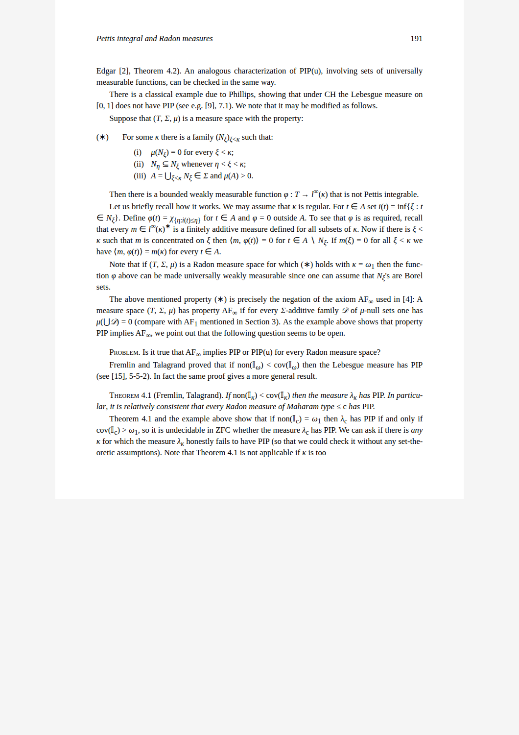Pettis integral and Radon measures 191
Edgar [2], Theorem 4.2). An analogous characterization of PIP(u), involving sets of universally measurable functions, can be checked in the same way.
There is a classical example due to Phillips, showing that under CH the Lebesgue measure on [0, 1] does not have PIP (see e.g. [9], 7.1). We note that it may be modified as follows.
Suppose that (T, Σ, μ) is a measure space with the property:
(∗) For some κ there is a family (Nξ)ξ<κ such that:
(i) μ(Nξ) = 0 for every ξ < κ;
(ii) Nη ⊆ Nξ whenever η < ξ < κ;
(iii) A = ⋃ξ<κ Nξ ∈ Σ and μ(A) > 0.
Then there is a bounded weakly measurable function φ : T → l∞(κ) that is not Pettis integrable.
Let us briefly recall how it works. We may assume that κ is regular. For t ∈ A set i(t) = inf{ξ : t ∈ Nξ}. Define φ(t) = χ{η:i(t)≤η} for t ∈ A and φ = 0 outside A. To see that φ is as required, recall that every m ∈ l∞(κ)∗ is a finitely additive measure defined for all subsets of κ. Now if there is ξ < κ such that m is concentrated on ξ then ⟨m, φ(t)⟩ = 0 for t ∈ A ∖ Nξ. If m(ξ) = 0 for all ξ < κ we have ⟨m, φ(t)⟩ = m(κ) for every t ∈ A.
Note that if (T, Σ, μ) is a Radon measure space for which (∗) holds with κ = ω1 then the function φ above can be made universally weakly measurable since one can assume that Nξ's are Borel sets.
The above mentioned property (∗) is precisely the negation of the axiom AF∞ used in [4]: A measure space (T, Σ, μ) has property AF∞ if for every Σ-additive family 𝒟 of μ-null sets one has μ(⋃𝒟) = 0 (compare with AF1 mentioned in Section 3). As the example above shows that property PIP implies AF∞, we point out that the following question seems to be open.
Problem. Is it true that AF∞ implies PIP or PIP(u) for every Radon measure space?
Fremlin and Talagrand proved that if non(𝕀ω) < cov(𝕀ω) then the Lebesgue measure has PIP (see [15], 5-5-2). In fact the same proof gives a more general result.
Theorem 4.1 (Fremlin, Talagrand). If non(𝕀κ) < cov(𝕀κ) then the measure λκ has PIP. In particular, it is relatively consistent that every Radon measure of Maharam type ≤ c has PIP.
Theorem 4.1 and the example above show that if non(𝕀c) = ω1 then λc has PIP if and only if cov(𝕀c) > ω1, so it is undecidable in ZFC whether the measure λc has PIP. We can ask if there is any κ for which the measure λκ honestly fails to have PIP (so that we could check it without any set-theoretic assumptions). Note that Theorem 4.1 is not applicable if κ is too